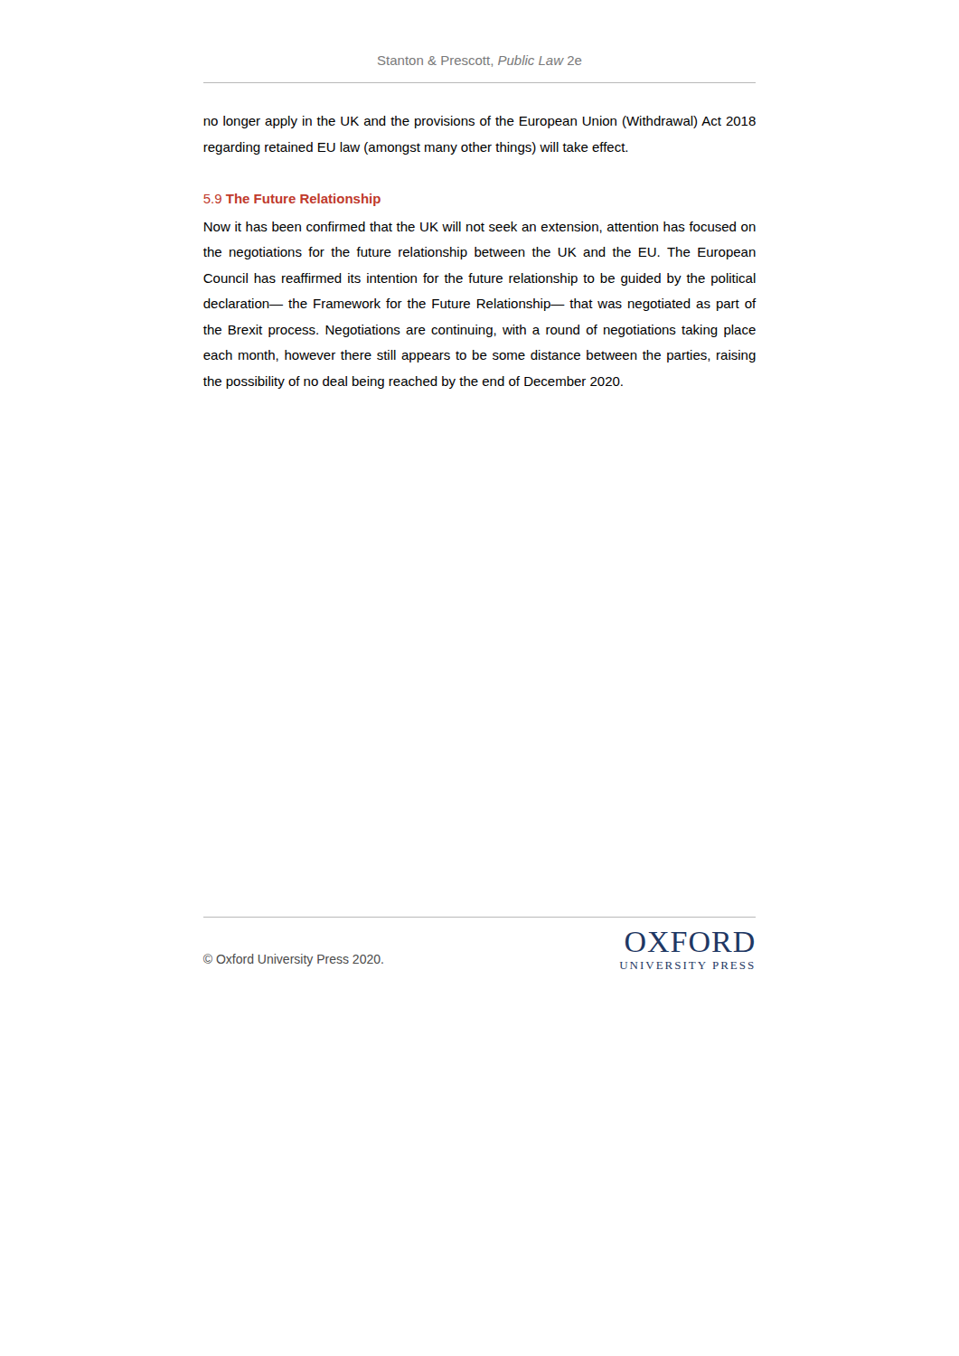Stanton & Prescott, Public Law 2e
no longer apply in the UK and the provisions of the European Union (Withdrawal) Act 2018 regarding retained EU law (amongst many other things) will take effect.
5.9 The Future Relationship
Now it has been confirmed that the UK will not seek an extension, attention has focused on the negotiations for the future relationship between the UK and the EU. The European Council has reaffirmed its intention for the future relationship to be guided by the political declaration— the Framework for the Future Relationship— that was negotiated as part of the Brexit process. Negotiations are continuing, with a round of negotiations taking place each month, however there still appears to be some distance between the parties, raising the possibility of no deal being reached by the end of December 2020.
© Oxford University Press 2020.
OXFORD UNIVERSITY PRESS